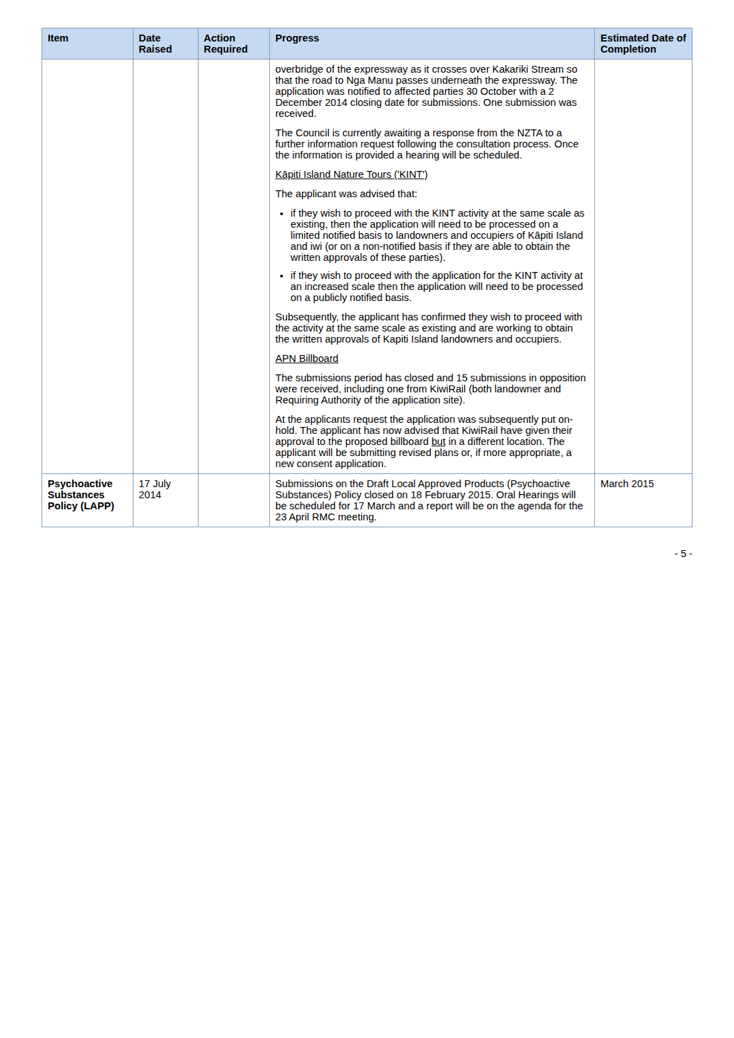| Item | Date Raised | Action Required | Progress | Estimated Date of Completion |
| --- | --- | --- | --- | --- |
| | | | overbridge of the expressway as it crosses over Kakariki Stream so that the road to Nga Manu passes underneath the expressway. The application was notified to affected parties 30 October with a 2 December 2014 closing date for submissions. One submission was received. The Council is currently awaiting a response from the NZTA to a further information request following the consultation process. Once the information is provided a hearing will be scheduled. Kāpiti Island Nature Tours ('KINT') The applicant was advised that: if they wish to proceed with the KINT activity at the same scale as existing, then the application will need to be processed on a limited notified basis to landowners and occupiers of Kāpiti Island and iwi (or on a non-notified basis if they are able to obtain the written approvals of these parties). if they wish to proceed with the application for the KINT activity at an increased scale then the application will need to be processed on a publicly notified basis. Subsequently, the applicant has confirmed they wish to proceed with the activity at the same scale as existing and are working to obtain the written approvals of Kapiti Island landowners and occupiers. APN Billboard The submissions period has closed and 15 submissions in opposition were received, including one from KiwiRail (both landowner and Requiring Authority of the application site). At the applicants request the application was subsequently put on-hold. The applicant has now advised that KiwiRail have given their approval to the proposed billboard but in a different location. The applicant will be submitting revised plans or, if more appropriate, a new consent application. | |
| Psychoactive Substances Policy (LAPP) | 17 July 2014 | | Submissions on the Draft Local Approved Products (Psychoactive Substances) Policy closed on 18 February 2015. Oral Hearings will be scheduled for 17 March and a report will be on the agenda for the 23 April RMC meeting. | March 2015 |
- 5 -